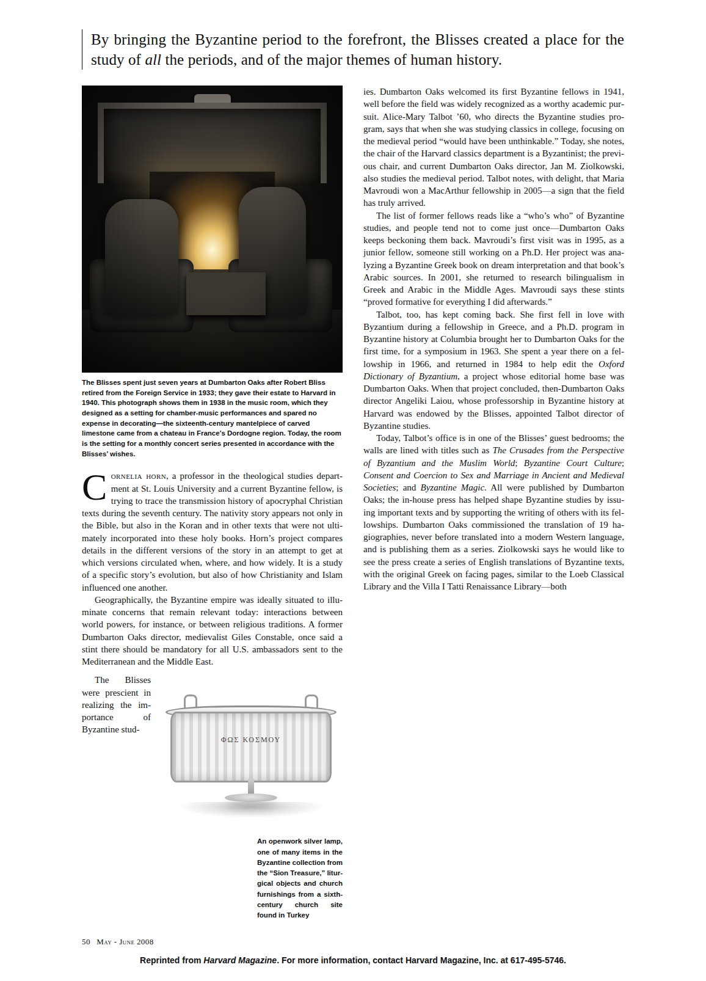By bringing the Byzantine period to the forefront, the Blisses created a place for the study of all the periods, and of the major themes of human history.
The Blisses spent just seven years at Dumbarton Oaks after Robert Bliss retired from the Foreign Service in 1933; they gave their estate to Harvard in 1940. This photograph shows them in 1938 in the music room, which they designed as a setting for chamber-music performances and spared no expense in decorating—the sixteenth-century mantelpiece of carved limestone came from a chateau in France’s Dordogne region. Today, the room is the setting for a monthly concert series presented in accordance with the Blisses’ wishes.
Cornelia horn, a professor in the theological studies department at St. Louis University and a current Byzantine fellow, is trying to trace the transmission history of apocryphal Christian texts during the seventh century. The nativity story appears not only in the Bible, but also in the Koran and in other texts that were not ultimately incorporated into these holy books. Horn’s project compares details in the different versions of the story in an attempt to get at which versions circulated when, where, and how widely. It is a study of a specific story’s evolution, but also of how Christianity and Islam influenced one another.
Geographically, the Byzantine empire was ideally situated to illuminate concerns that remain relevant today: interactions between world powers, for instance, or between religious traditions. A former Dumbarton Oaks director, medievalist Giles Constable, once said a stint there should be mandatory for all U.S. ambassadors sent to the Mediterranean and the Middle East.
ΦΩΣ ΚΟΣΜΟΥ
An openwork silver lamp, one of many items in the Byzantine collection from the “Sion Treasure,” liturgical objects and church furnishings from a sixth-century church site found in Turkey
The Blisses were prescient in realizing the importance of Byzantine stud-
ies. Dumbarton Oaks welcomed its first Byzantine fellows in 1941, well before the field was widely recognized as a worthy academic pursuit. Alice-Mary Talbot ’60, who directs the Byzantine studies program, says that when she was studying classics in college, focusing on the medieval period “would have been unthinkable.” Today, she notes, the chair of the Harvard classics department is a Byzantinist; the previous chair, and current Dumbarton Oaks director, Jan M. Ziolkowski, also studies the medieval period. Talbot notes, with delight, that Maria Mavroudi won a MacArthur fellowship in 2005—a sign that the field has truly arrived.
The list of former fellows reads like a “who’s who” of Byzantine studies, and people tend not to come just once—Dumbarton Oaks keeps beckoning them back. Mavroudi’s first visit was in 1995, as a junior fellow, someone still working on a Ph.D. Her project was analyzing a Byzantine Greek book on dream interpretation and that book’s Arabic sources. In 2001, she returned to research bilingualism in Greek and Arabic in the Middle Ages. Mavroudi says these stints “proved formative for everything I did afterwards.”
Talbot, too, has kept coming back. She first fell in love with Byzantium during a fellowship in Greece, and a Ph.D. program in Byzantine history at Columbia brought her to Dumbarton Oaks for the first time, for a symposium in 1963. She spent a year there on a fellowship in 1966, and returned in 1984 to help edit the Oxford Dictionary of Byzantium, a project whose editorial home base was Dumbarton Oaks. When that project concluded, then-Dumbarton Oaks director Angeliki Laiou, whose professorship in Byzantine history at Harvard was endowed by the Blisses, appointed Talbot director of Byzantine studies.
Today, Talbot’s office is in one of the Blisses’ guest bedrooms; the walls are lined with titles such as The Crusades from the Perspective of Byzantium and the Muslim World; Byzantine Court Culture; Consent and Coercion to Sex and Marriage in Ancient and Medieval Societies; and Byzantine Magic. All were published by Dumbarton Oaks; the in-house press has helped shape Byzantine studies by issuing important texts and by supporting the writing of others with its fellowships. Dumbarton Oaks commissioned the translation of 19 hagiographies, never before translated into a modern Western language, and is publishing them as a series. Ziolkowski says he would like to see the press create a series of English translations of Byzantine texts, with the original Greek on facing pages, similar to the Loeb Classical Library and the Villa I Tatti Renaissance Library—both
50 May - June 2008
Reprinted from Harvard Magazine. For more information, contact Harvard Magazine, Inc. at 617-495-5746.